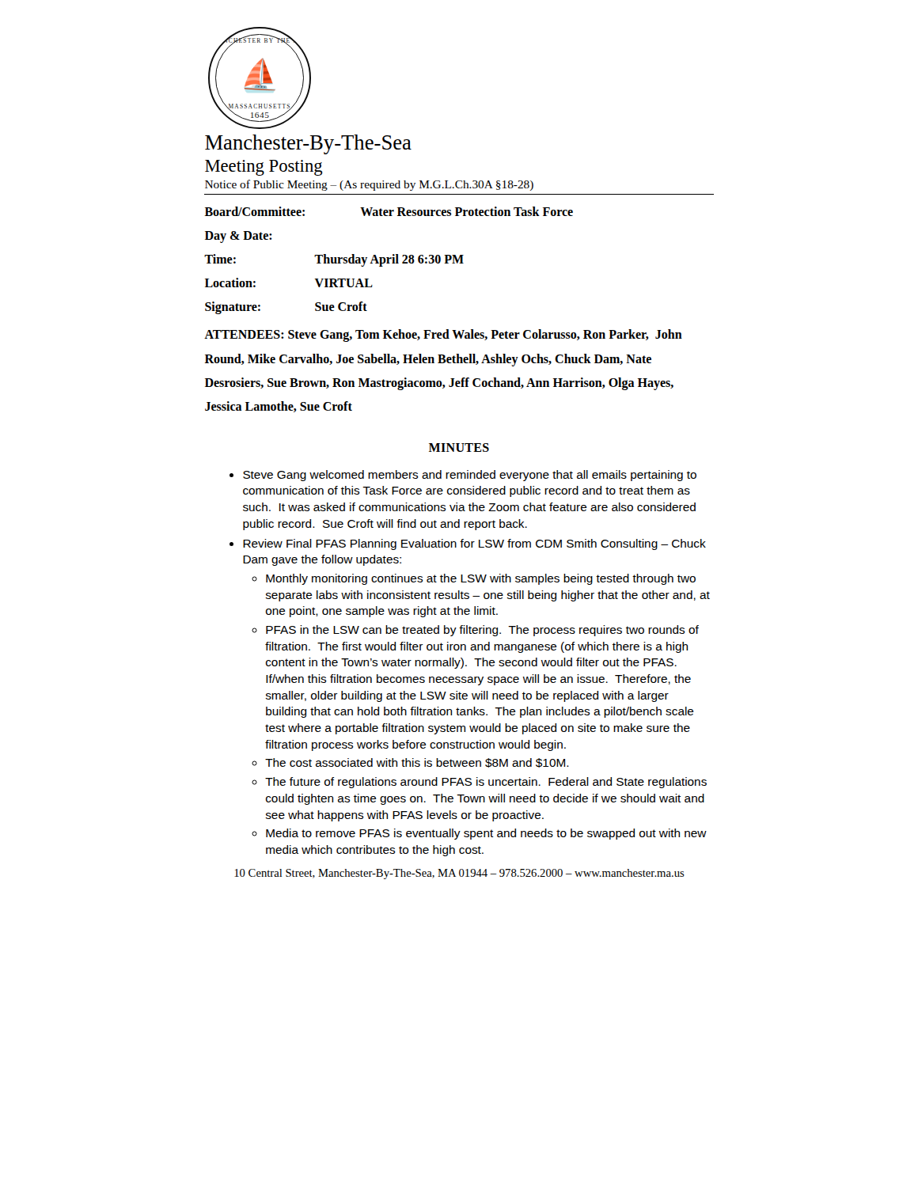Manchester by the Sea
⛵
Massachusetts
1645
Manchester-By-The-Sea
Meeting Posting
Notice of Public Meeting – (As required by M.G.L.Ch.30A §18-28)
Board/Committee: Water Resources Protection Task Force
Day & Date:
Time: Thursday April 28 6:30 PM
Location: VIRTUAL
Signature: Sue Croft
ATTENDEES: Steve Gang, Tom Kehoe, Fred Wales, Peter Colarusso, Ron Parker, John Round, Mike Carvalho, Joe Sabella, Helen Bethell, Ashley Ochs, Chuck Dam, Nate Desrosiers, Sue Brown, Ron Mastrogiacomo, Jeff Cochand, Ann Harrison, Olga Hayes, Jessica Lamothe, Sue Croft
MINUTES
Steve Gang welcomed members and reminded everyone that all emails pertaining to communication of this Task Force are considered public record and to treat them as such. It was asked if communications via the Zoom chat feature are also considered public record. Sue Croft will find out and report back.
Review Final PFAS Planning Evaluation for LSW from CDM Smith Consulting – Chuck Dam gave the follow updates:
Monthly monitoring continues at the LSW with samples being tested through two separate labs with inconsistent results – one still being higher that the other and, at one point, one sample was right at the limit.
PFAS in the LSW can be treated by filtering. The process requires two rounds of filtration. The first would filter out iron and manganese (of which there is a high content in the Town’s water normally). The second would filter out the PFAS. If/when this filtration becomes necessary space will be an issue. Therefore, the smaller, older building at the LSW site will need to be replaced with a larger building that can hold both filtration tanks. The plan includes a pilot/bench scale test where a portable filtration system would be placed on site to make sure the filtration process works before construction would begin.
The cost associated with this is between $8M and $10M.
The future of regulations around PFAS is uncertain. Federal and State regulations could tighten as time goes on. The Town will need to decide if we should wait and see what happens with PFAS levels or be proactive.
Media to remove PFAS is eventually spent and needs to be swapped out with new media which contributes to the high cost.
10 Central Street, Manchester-By-The-Sea, MA 01944 – 978.526.2000 – www.manchester.ma.us